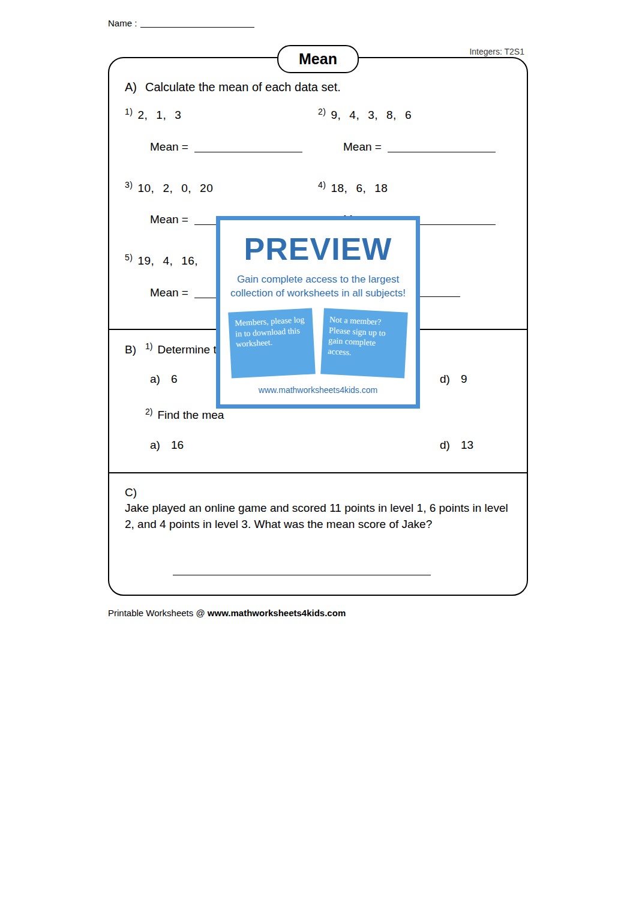Name :
Integers: T2S1
Mean
A) Calculate the mean of each data set.
| 1) 2, 1, 3 Mean = | 2) 9, 4, 3, 8, 6 Mean = |
| 3) 10, 2, 0, 20 Mean = | 4) 18, 6, 18 Mean = |
| 5) 19, 4, 16, Mean = | 9, 14 |
B) 1) Determine th
| a) 6 | | | d) 9 |
2) Find the mea
| a) 16 | | | d) 13 |
C) Jake played an online game and scored 11 points in level 1, 6 points in level 2, and 4 points in level 3. What was the mean score of Jake?
Printable Worksheets @ www.mathworksheets4kids.com
PREVIEW
Gain complete access to the largest collection of worksheets in all subjects!
Members, please log in to download this worksheet.
Not a member? Please sign up to gain complete access.
www.mathworksheets4kids.com